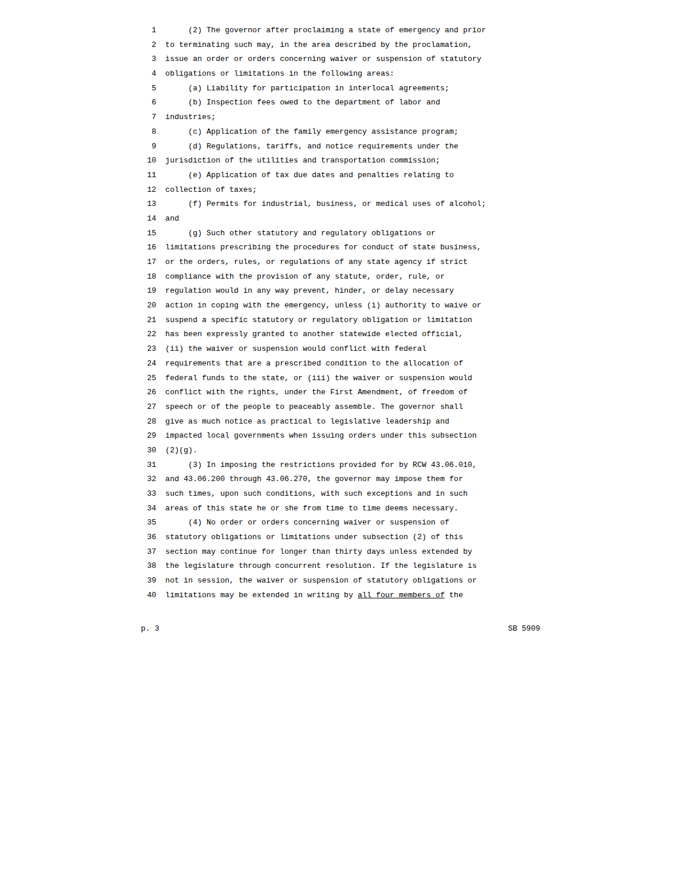(2) The governor after proclaiming a state of emergency and prior
to terminating such may, in the area described by the proclamation,
issue an order or orders concerning waiver or suspension of statutory
obligations or limitations in the following areas:
(a) Liability for participation in interlocal agreements;
(b) Inspection fees owed to the department of labor and
industries;
(c) Application of the family emergency assistance program;
(d) Regulations, tariffs, and notice requirements under the
jurisdiction of the utilities and transportation commission;
(e) Application of tax due dates and penalties relating to
collection of taxes;
(f) Permits for industrial, business, or medical uses of alcohol;
and
(g) Such other statutory and regulatory obligations or
limitations prescribing the procedures for conduct of state business,
or the orders, rules, or regulations of any state agency if strict
compliance with the provision of any statute, order, rule, or
regulation would in any way prevent, hinder, or delay necessary
action in coping with the emergency, unless (i) authority to waive or
suspend a specific statutory or regulatory obligation or limitation
has been expressly granted to another statewide elected official,
(ii) the waiver or suspension would conflict with federal
requirements that are a prescribed condition to the allocation of
federal funds to the state, or (iii) the waiver or suspension would
conflict with the rights, under the First Amendment, of freedom of
speech or of the people to peaceably assemble. The governor shall
give as much notice as practical to legislative leadership and
impacted local governments when issuing orders under this subsection
(2)(g).
(3) In imposing the restrictions provided for by RCW 43.06.010,
and 43.06.200 through 43.06.270, the governor may impose them for
such times, upon such conditions, with such exceptions and in such
areas of this state he or she from time to time deems necessary.
(4) No order or orders concerning waiver or suspension of
statutory obligations or limitations under subsection (2) of this
section may continue for longer than thirty days unless extended by
the legislature through concurrent resolution. If the legislature is
not in session, the waiver or suspension of statutory obligations or
limitations may be extended in writing by all four members of the
p. 3 SB 5909